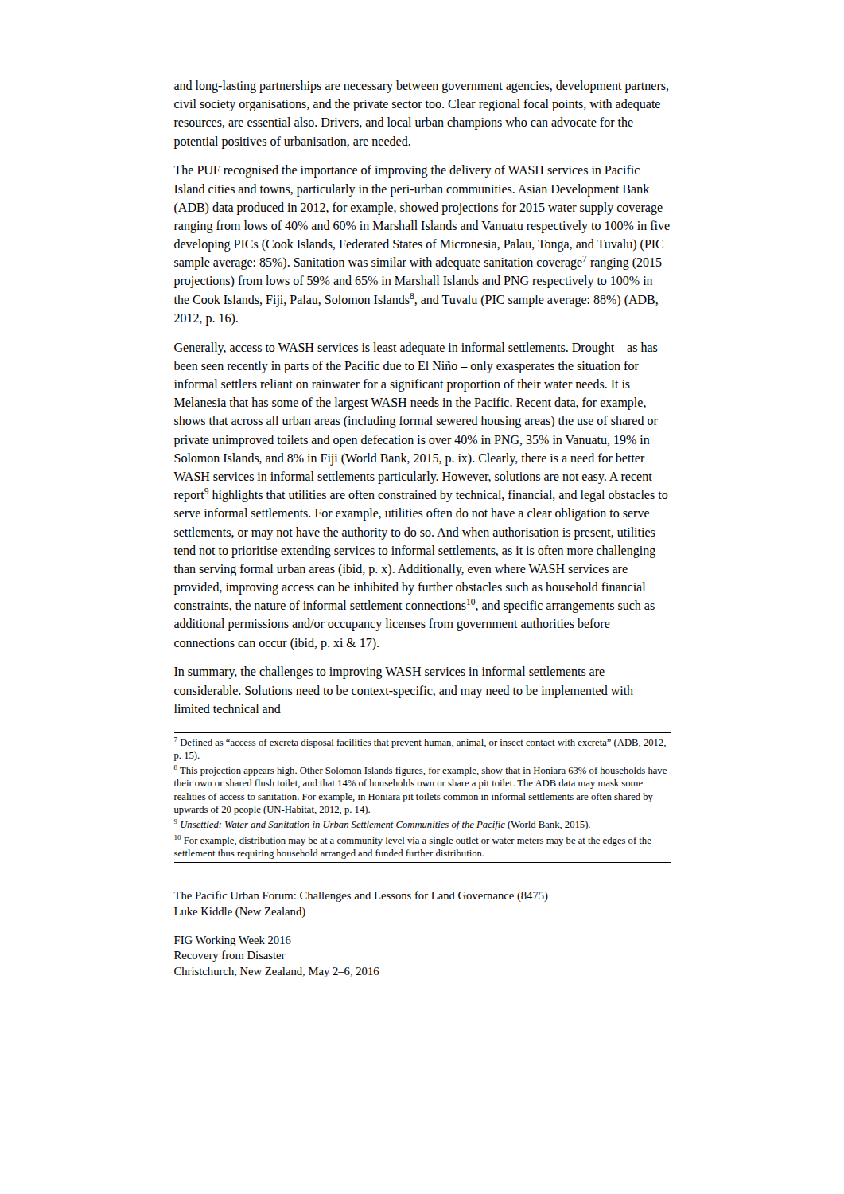and long-lasting partnerships are necessary between government agencies, development partners, civil society organisations, and the private sector too. Clear regional focal points, with adequate resources, are essential also. Drivers, and local urban champions who can advocate for the potential positives of urbanisation, are needed.
The PUF recognised the importance of improving the delivery of WASH services in Pacific Island cities and towns, particularly in the peri-urban communities. Asian Development Bank (ADB) data produced in 2012, for example, showed projections for 2015 water supply coverage ranging from lows of 40% and 60% in Marshall Islands and Vanuatu respectively to 100% in five developing PICs (Cook Islands, Federated States of Micronesia, Palau, Tonga, and Tuvalu) (PIC sample average: 85%). Sanitation was similar with adequate sanitation coverage7 ranging (2015 projections) from lows of 59% and 65% in Marshall Islands and PNG respectively to 100% in the Cook Islands, Fiji, Palau, Solomon Islands8, and Tuvalu (PIC sample average: 88%) (ADB, 2012, p. 16).
Generally, access to WASH services is least adequate in informal settlements. Drought – as has been seen recently in parts of the Pacific due to El Niño – only exasperates the situation for informal settlers reliant on rainwater for a significant proportion of their water needs. It is Melanesia that has some of the largest WASH needs in the Pacific. Recent data, for example, shows that across all urban areas (including formal sewered housing areas) the use of shared or private unimproved toilets and open defecation is over 40% in PNG, 35% in Vanuatu, 19% in Solomon Islands, and 8% in Fiji (World Bank, 2015, p. ix). Clearly, there is a need for better WASH services in informal settlements particularly. However, solutions are not easy. A recent report9 highlights that utilities are often constrained by technical, financial, and legal obstacles to serve informal settlements. For example, utilities often do not have a clear obligation to serve settlements, or may not have the authority to do so. And when authorisation is present, utilities tend not to prioritise extending services to informal settlements, as it is often more challenging than serving formal urban areas (ibid, p. x). Additionally, even where WASH services are provided, improving access can be inhibited by further obstacles such as household financial constraints, the nature of informal settlement connections10, and specific arrangements such as additional permissions and/or occupancy licenses from government authorities before connections can occur (ibid, p. xi & 17).
In summary, the challenges to improving WASH services in informal settlements are considerable. Solutions need to be context-specific, and may need to be implemented with limited technical and
7 Defined as “access of excreta disposal facilities that prevent human, animal, or insect contact with excreta” (ADB, 2012, p. 15).
8 This projection appears high. Other Solomon Islands figures, for example, show that in Honiara 63% of households have their own or shared flush toilet, and that 14% of households own or share a pit toilet. The ADB data may mask some realities of access to sanitation. For example, in Honiara pit toilets common in informal settlements are often shared by upwards of 20 people (UN-Habitat, 2012, p. 14).
9 Unsettled: Water and Sanitation in Urban Settlement Communities of the Pacific (World Bank, 2015).
10 For example, distribution may be at a community level via a single outlet or water meters may be at the edges of the settlement thus requiring household arranged and funded further distribution.
The Pacific Urban Forum: Challenges and Lessons for Land Governance (8475)
Luke Kiddle (New Zealand)
FIG Working Week 2016
Recovery from Disaster
Christchurch, New Zealand, May 2–6, 2016